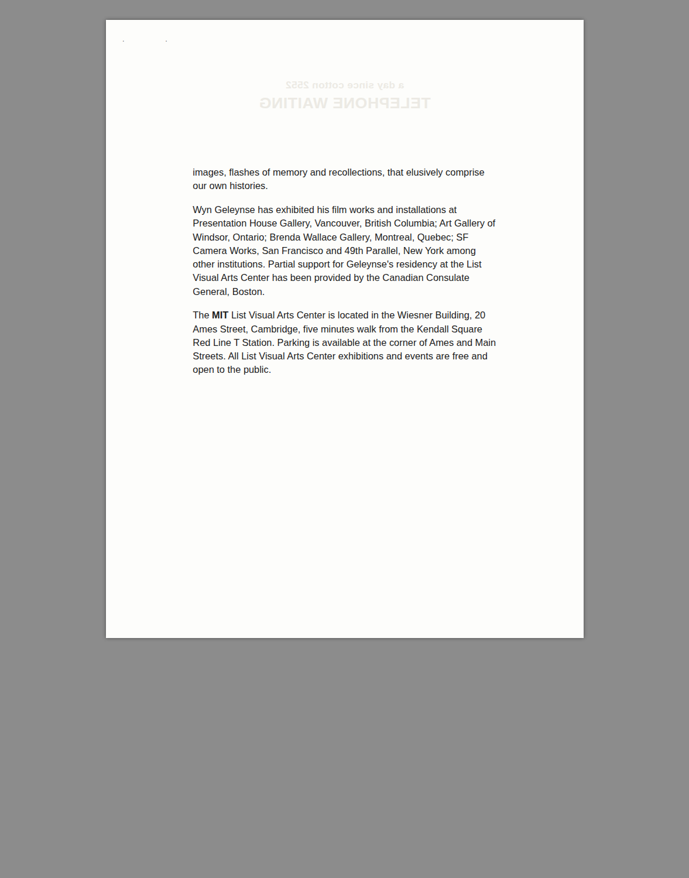. .
a day since cotton 2552
TELEPHONE WAITING
images, flashes of memory and recollections, that elusively comprise our own histories.
Wyn Geleynse has exhibited his film works and installations at Presentation House Gallery, Vancouver, British Columbia; Art Gallery of Windsor, Ontario; Brenda Wallace Gallery, Montreal, Quebec; SF Camera Works, San Francisco and 49th Parallel, New York among other institutions. Partial support for Geleynse's residency at the List Visual Arts Center has been provided by the Canadian Consulate General, Boston.
The MIT List Visual Arts Center is located in the Wiesner Building, 20 Ames Street, Cambridge, five minutes walk from the Kendall Square Red Line T Station. Parking is available at the corner of Ames and Main Streets. All List Visual Arts Center exhibitions and events are free and open to the public.